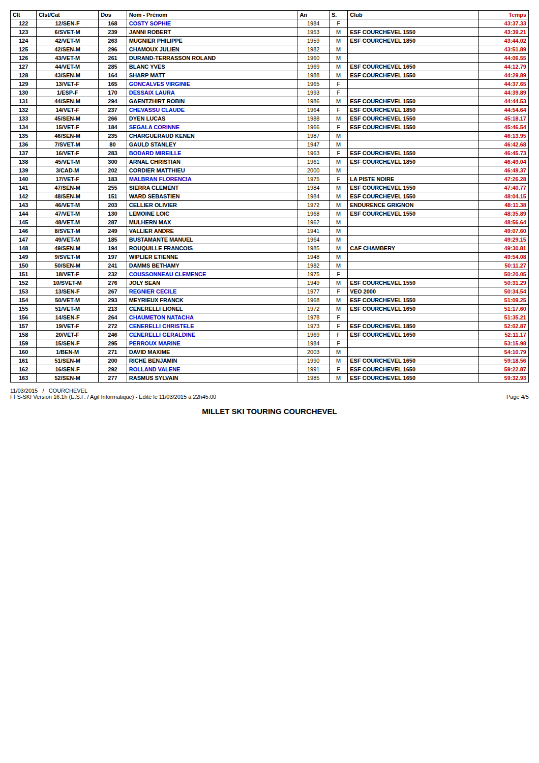| Clt | Clst/Cat | Dos | Nom - Prénom | An | S. | Club | Temps |
| --- | --- | --- | --- | --- | --- | --- | --- |
| 122 | 12/SEN-F | 168 | COSTY SOPHIE | 1984 | F | | 43:37.33 |
| 123 | 6/SVET-M | 239 | JANNI ROBERT | 1953 | M | ESF COURCHEVEL 1550 | 43:39.21 |
| 124 | 42/VET-M | 263 | MUGNIER PHILIPPE | 1959 | M | ESF COURCHEVEL 1850 | 43:44.02 |
| 125 | 42/SEN-M | 296 | CHAMOUX JULIEN | 1982 | M | | 43:51.89 |
| 126 | 43/VET-M | 261 | DURAND-TERRASSON ROLAND | 1960 | M | | 44:06.55 |
| 127 | 44/VET-M | 285 | BLANC YVES | 1969 | M | ESF COURCHEVEL 1650 | 44:12.79 |
| 128 | 43/SEN-M | 164 | SHARP MATT | 1988 | M | ESF COURCHEVEL 1550 | 44:29.89 |
| 129 | 13/VET-F | 165 | GONCALVES VIRGINIE | 1965 | F | | 44:37.65 |
| 130 | 1/ESP-F | 170 | DESSAIX LAURA | 1993 | F | | 44:39.89 |
| 131 | 44/SEN-M | 294 | GAENTZHIRT ROBIN | 1986 | M | ESF COURCHEVEL 1550 | 44:44.53 |
| 132 | 14/VET-F | 237 | CHEVASSU CLAUDE | 1964 | F | ESF COURCHEVEL 1850 | 44:54.64 |
| 133 | 45/SEN-M | 266 | DYEN LUCAS | 1988 | M | ESF COURCHEVEL 1550 | 45:18.17 |
| 134 | 15/VET-F | 184 | SEGALA CORINNE | 1966 | F | ESF COURCHEVEL 1550 | 45:46.54 |
| 135 | 46/SEN-M | 235 | CHARGUERAUD KENEN | 1987 | M | | 46:13.95 |
| 136 | 7/SVET-M | 80 | GAULD STANLEY | 1947 | M | | 46:42.68 |
| 137 | 16/VET-F | 283 | BODARD MIREILLE | 1963 | F | ESF COURCHEVEL 1550 | 46:45.73 |
| 138 | 45/VET-M | 300 | ARNAL CHRISTIAN | 1961 | M | ESF COURCHEVEL 1850 | 46:49.04 |
| 139 | 3/CAD-M | 202 | CORDIER MATTHIEU | 2000 | M | | 46:49.37 |
| 140 | 17/VET-F | 183 | MALBRAN FLORENCIA | 1975 | F | LA PISTE NOIRE | 47:26.28 |
| 141 | 47/SEN-M | 255 | SIERRA CLEMENT | 1984 | M | ESF COURCHEVEL 1550 | 47:40.77 |
| 142 | 48/SEN-M | 151 | WARD SEBASTIEN | 1984 | M | ESF COURCHEVEL 1550 | 48:04.15 |
| 143 | 46/VET-M | 203 | CELLIER OLIVIER | 1972 | M | ENDURENCE GRIGNON | 48:11.38 |
| 144 | 47/VET-M | 130 | LEMOINE LOIC | 1968 | M | ESF COURCHEVEL 1550 | 48:35.89 |
| 145 | 48/VET-M | 287 | MULHERN MAX | 1962 | M | | 48:56.64 |
| 146 | 8/SVET-M | 249 | VALLIER ANDRE | 1941 | M | | 49:07.60 |
| 147 | 49/VET-M | 185 | BUSTAMANTE MANUEL | 1964 | M | | 49:29.15 |
| 148 | 49/SEN-M | 194 | ROUQUILLE FRANCOIS | 1985 | M | CAF CHAMBERY | 49:30.81 |
| 149 | 9/SVET-M | 197 | WIPLIER ETIENNE | 1948 | M | | 49:54.08 |
| 150 | 50/SEN-M | 241 | DAMMS BETHAMY | 1982 | M | | 50:11.27 |
| 151 | 18/VET-F | 232 | COUSSONNEAU CLEMENCE | 1975 | F | | 50:20.05 |
| 152 | 10/SVET-M | 276 | JOLY SEAN | 1949 | M | ESF COURCHEVEL 1550 | 50:31.29 |
| 153 | 13/SEN-F | 267 | REGNIER CECILE | 1977 | F | VEO 2000 | 50:34.54 |
| 154 | 50/VET-M | 293 | MEYRIEUX FRANCK | 1968 | M | ESF COURCHEVEL 1550 | 51:09.25 |
| 155 | 51/VET-M | 213 | CENERELLI LIONEL | 1972 | M | ESF COURCHEVEL 1650 | 51:17.60 |
| 156 | 14/SEN-F | 264 | CHAUMETON NATACHA | 1978 | F | | 51:35.21 |
| 157 | 19/VET-F | 272 | CENERELLI CHRISTELE | 1973 | F | ESF COURCHEVEL 1850 | 52:02.87 |
| 158 | 20/VET-F | 246 | CENERELLI GERALDINE | 1969 | F | ESF COURCHEVEL 1650 | 52:11.17 |
| 159 | 15/SEN-F | 295 | PERROUX MARINE | 1984 | F | | 53:15.98 |
| 160 | 1/BEN-M | 271 | DAVID MAXIME | 2003 | M | | 54:10.79 |
| 161 | 51/SEN-M | 200 | RICHE BENJAMIN | 1990 | M | ESF COURCHEVEL 1650 | 59:18.56 |
| 162 | 16/SEN-F | 292 | ROLLAND VALENE | 1991 | F | ESF COURCHEVEL 1650 | 59:22.87 |
| 163 | 52/SEN-M | 277 | RASMUS SYLVAIN | 1985 | M | ESF COURCHEVEL 1650 | 59:32.93 |
11/03/2015 / COURCHEVEL
FFS-SKI Version 16.1h (E.S.F. / Agil Informatique) - Edité le 11/03/2015 à 22h45:00 Page 4/5
MILLET SKI TOURING COURCHEVEL